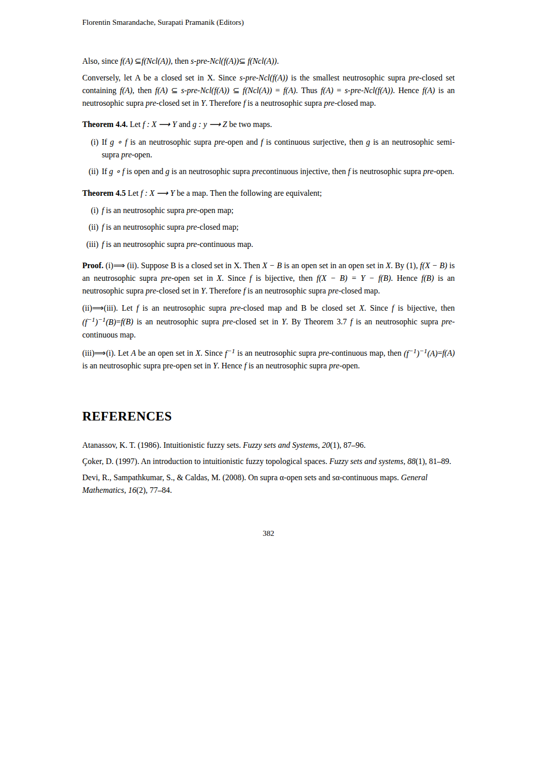Florentin Smarandache, Surapati Pramanik (Editors)
Also, since f(A) ⊆f(Ncl(A)), then s-pre-Ncl(f(A))⊆ f(Ncl(A)).
Conversely, let A be a closed set in X. Since s-pre-Ncl(f(A)) is the smallest neutrosophic supra pre-closed set containing f(A), then f(A) ⊆ s-pre-Ncl(f(A)) ⊆ f(Ncl(A)) = f(A). Thus f(A) = s-pre-Ncl(f(A)). Hence f(A) is an neutrosophic supra pre-closed set in Y. Therefore f is a neutrosophic supra pre-closed map.
Theorem 4.4. Let f : X ⟶ Y and g : y ⟶ Z be two maps.
(i) If g ∘ f is an neutrosophic supra pre-open and f is continuous surjective, then g is an neutrosophic semi-supra pre-open.
(ii) If g ∘ f is open and g is an neutrosophic supra precontinuous injective, then f is neutrosophic supra pre-open.
Theorem 4.5 Let f : X ⟶ Y be a map. Then the following are equivalent;
(i) f is an neutrosophic supra pre-open map;
(ii) f is an neutrosophic supra pre-closed map;
(iii) f is an neutrosophic supra pre-continuous map.
Proof. (i)⟹ (ii). Suppose B is a closed set in X. Then X − B is an open set in an open set in X. By (1), f(X − B) is an neutrosophic supra pre-open set in X. Since f is bijective, then f(X − B) = Y − f(B). Hence f(B) is an neutrosophic supra pre-closed set in Y. Therefore f is an neutrosophic supra pre-closed map.
(ii)⟹(iii). Let f is an neutrosophic supra pre-closed map and B be closed set X. Since f is bijective, then (f−1)−1(B)=f(B) is an neutrosophic supra pre-closed set in Y. By Theorem 3.7 f is an neutrosophic supra pre-continuous map.
(iii)⟹(i). Let A be an open set in X. Since f−1 is an neutrosophic supra pre-continuous map, then (f−1)−1(A)=f(A) is an neutrosophic supra pre-open set in Y. Hence f is an neutrosophic supra pre-open.
REFERENCES
Atanassov, K. T. (1986). Intuitionistic fuzzy sets. Fuzzy sets and Systems, 20(1), 87–96.
Çoker, D. (1997). An introduction to intuitionistic fuzzy topological spaces. Fuzzy sets and systems, 88(1), 81–89.
Devi, R., Sampathkumar, S., & Caldas, M. (2008). On supra α-open sets and sα-continuous maps. General Mathematics, 16(2), 77–84.
382